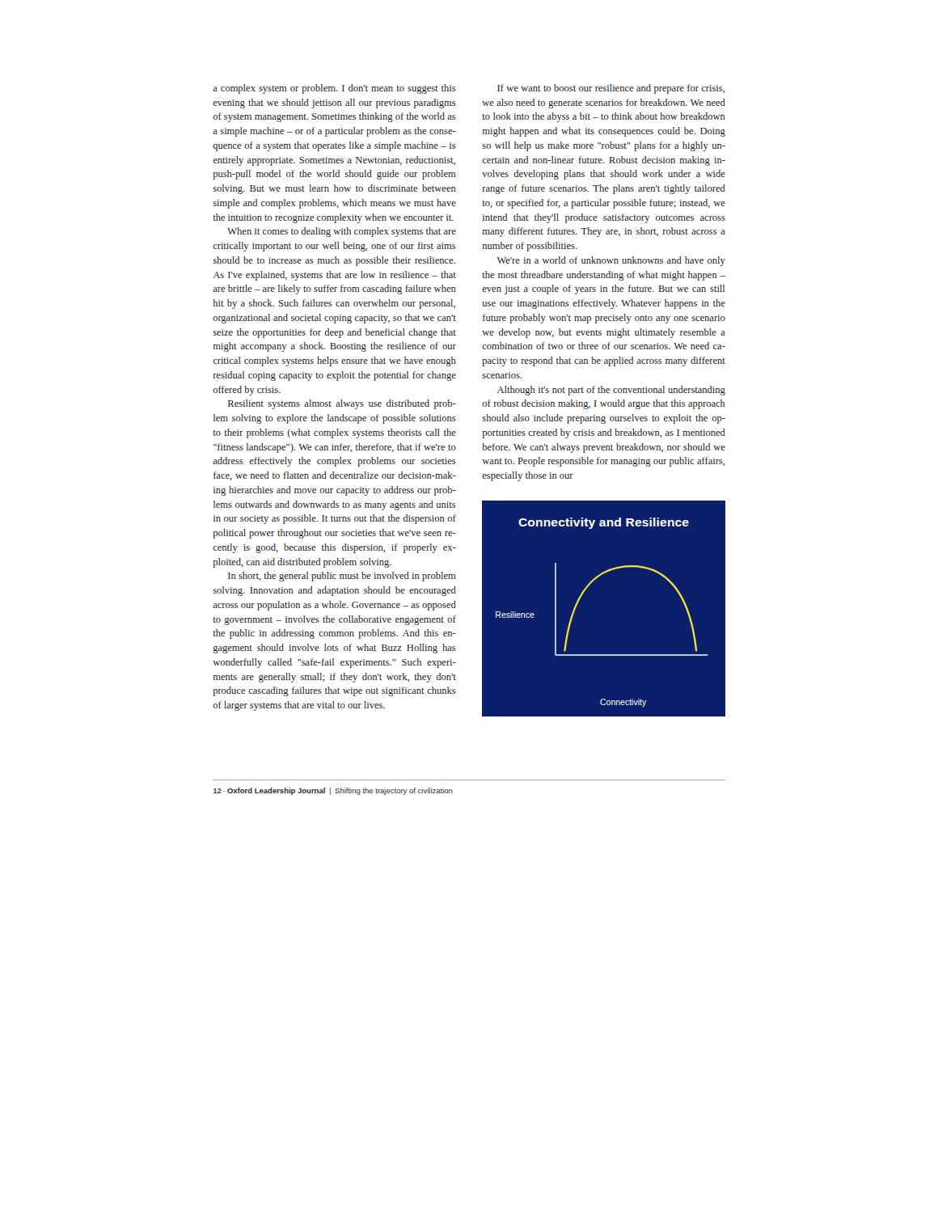a complex system or problem. I don't mean to suggest this evening that we should jettison all our previous paradigms of system management. Sometimes thinking of the world as a simple machine – or of a particular problem as the consequence of a system that operates like a simple machine – is entirely appropriate. Sometimes a Newtonian, reductionist, push-pull model of the world should guide our problem solving. But we must learn how to discriminate between simple and complex problems, which means we must have the intuition to recognize complexity when we encounter it.
When it comes to dealing with complex systems that are critically important to our well being, one of our first aims should be to increase as much as possible their resilience. As I've explained, systems that are low in resilience – that are brittle – are likely to suffer from cascading failure when hit by a shock. Such failures can overwhelm our personal, organizational and societal coping capacity, so that we can't seize the opportunities for deep and beneficial change that might accompany a shock. Boosting the resilience of our critical complex systems helps ensure that we have enough residual coping capacity to exploit the potential for change offered by crisis.
Resilient systems almost always use distributed problem solving to explore the landscape of possible solutions to their problems (what complex systems theorists call the "fitness landscape"). We can infer, therefore, that if we're to address effectively the complex problems our societies face, we need to flatten and decentralize our decision-making hierarchies and move our capacity to address our problems outwards and downwards to as many agents and units in our society as possible. It turns out that the dispersion of political power throughout our societies that we've seen recently is good, because this dispersion, if properly exploited, can aid distributed problem solving.
In short, the general public must be involved in problem solving. Innovation and adaptation should be encouraged across our population as a whole. Governance – as opposed to government – involves the collaborative engagement of the public in addressing common problems. And this engagement should involve lots of what Buzz Holling has wonderfully called "safe-fail experiments." Such experiments are generally small; if they don't work, they don't produce cascading failures that wipe out significant chunks of larger systems that are vital to our lives.
If we want to boost our resilience and prepare for crisis, we also need to generate scenarios for breakdown. We need to look into the abyss a bit – to think about how breakdown might happen and what its consequences could be. Doing so will help us make more "robust" plans for a highly uncertain and non-linear future. Robust decision making involves developing plans that should work under a wide range of future scenarios. The plans aren't tightly tailored to, or specified for, a particular possible future; instead, we intend that they'll produce satisfactory outcomes across many different futures. They are, in short, robust across a number of possibilities.
We're in a world of unknown unknowns and have only the most threadbare understanding of what might happen – even just a couple of years in the future. But we can still use our imaginations effectively. Whatever happens in the future probably won't map precisely onto any one scenario we develop now, but events might ultimately resemble a combination of two or three of our scenarios. We need capacity to respond that can be applied across many different scenarios.
Although it's not part of the conventional understanding of robust decision making, I would argue that this approach should also include preparing ourselves to exploit the opportunities created by crisis and breakdown, as I mentioned before. We can't always prevent breakdown, nor should we want to. People responsible for managing our public affairs, especially those in our
Connectivity and Resilience
Resilience
Connectivity
12·Oxford Leadership Journal | Shifting the trajectory of civilization